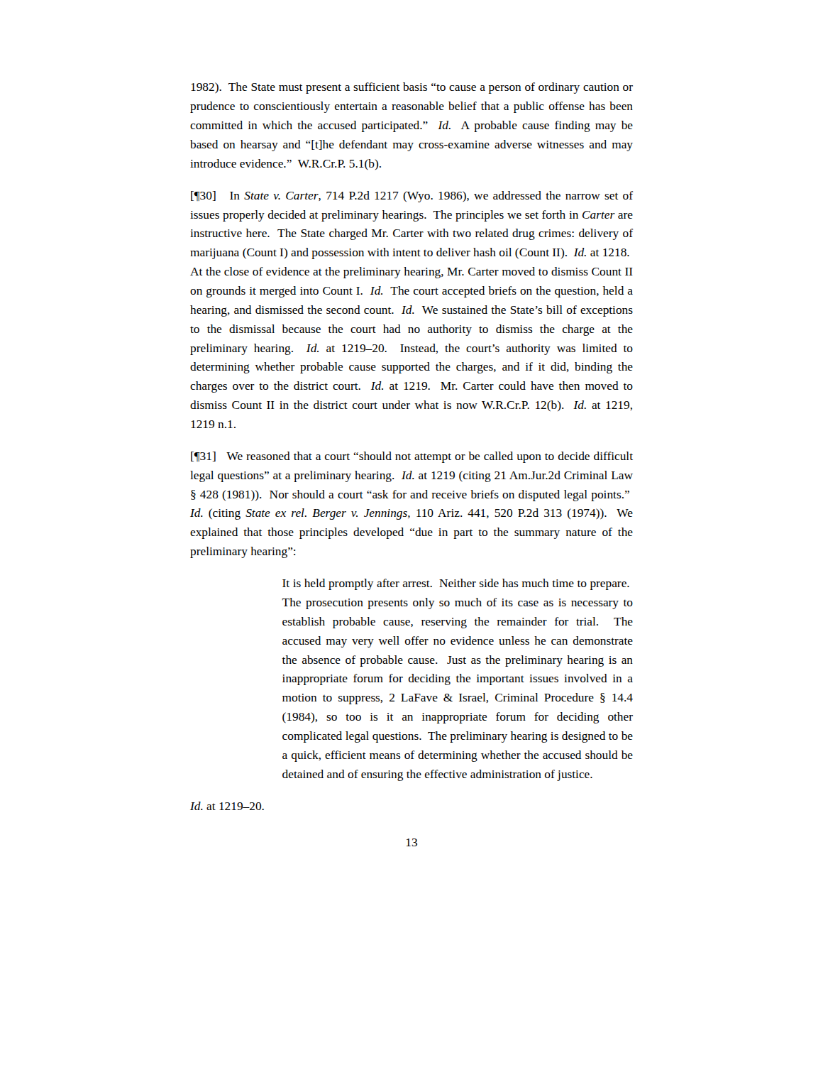1982). The State must present a sufficient basis “to cause a person of ordinary caution or prudence to conscientiously entertain a reasonable belief that a public offense has been committed in which the accused participated.” Id. A probable cause finding may be based on hearsay and “[t]he defendant may cross-examine adverse witnesses and may introduce evidence.” W.R.Cr.P. 5.1(b).
[¶30] In State v. Carter, 714 P.2d 1217 (Wyo. 1986), we addressed the narrow set of issues properly decided at preliminary hearings. The principles we set forth in Carter are instructive here. The State charged Mr. Carter with two related drug crimes: delivery of marijuana (Count I) and possession with intent to deliver hash oil (Count II). Id. at 1218. At the close of evidence at the preliminary hearing, Mr. Carter moved to dismiss Count II on grounds it merged into Count I. Id. The court accepted briefs on the question, held a hearing, and dismissed the second count. Id. We sustained the State’s bill of exceptions to the dismissal because the court had no authority to dismiss the charge at the preliminary hearing. Id. at 1219–20. Instead, the court’s authority was limited to determining whether probable cause supported the charges, and if it did, binding the charges over to the district court. Id. at 1219. Mr. Carter could have then moved to dismiss Count II in the district court under what is now W.R.Cr.P. 12(b). Id. at 1219, 1219 n.1.
[¶31] We reasoned that a court “should not attempt or be called upon to decide difficult legal questions” at a preliminary hearing. Id. at 1219 (citing 21 Am.Jur.2d Criminal Law § 428 (1981)). Nor should a court “ask for and receive briefs on disputed legal points.” Id. (citing State ex rel. Berger v. Jennings, 110 Ariz. 441, 520 P.2d 313 (1974)). We explained that those principles developed “due in part to the summary nature of the preliminary hearing”:
It is held promptly after arrest. Neither side has much time to prepare. The prosecution presents only so much of its case as is necessary to establish probable cause, reserving the remainder for trial. The accused may very well offer no evidence unless he can demonstrate the absence of probable cause. Just as the preliminary hearing is an inappropriate forum for deciding the important issues involved in a motion to suppress, 2 LaFave & Israel, Criminal Procedure § 14.4 (1984), so too is it an inappropriate forum for deciding other complicated legal questions. The preliminary hearing is designed to be a quick, efficient means of determining whether the accused should be detained and of ensuring the effective administration of justice.
Id. at 1219–20.
13